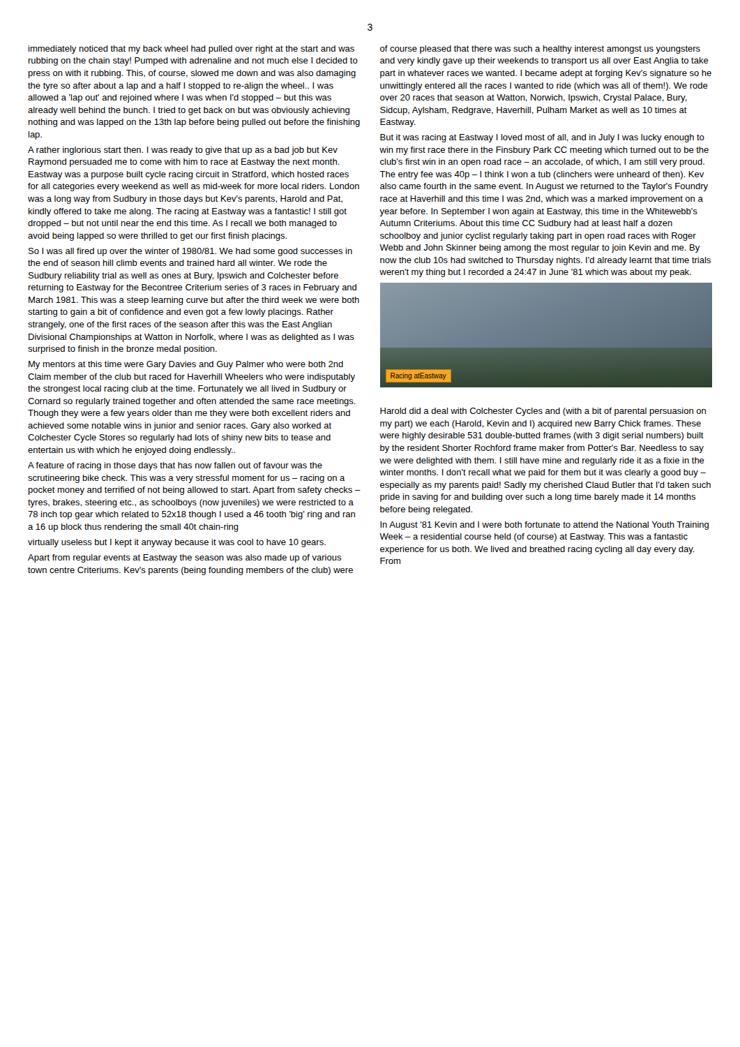3
immediately noticed that my back wheel had pulled over right at the start and was rubbing on the chain stay! Pumped with adrenaline and not much else I decided to press on with it rubbing. This, of course, slowed me down and was also damaging the tyre so after about a lap and a half I stopped to re-align the wheel.. I was allowed a 'lap out' and rejoined where I was when I'd stopped – but this was already well behind the bunch. I tried to get back on but was obviously achieving nothing and was lapped on the 13th lap before being pulled out before the finishing lap.
A rather inglorious start then. I was ready to give that up as a bad job but Kev Raymond persuaded me to come with him to race at Eastway the next month. Eastway was a purpose built cycle racing circuit in Stratford, which hosted races for all categories every weekend as well as mid-week for more local riders. London was a long way from Sudbury in those days but Kev's parents, Harold and Pat, kindly offered to take me along. The racing at Eastway was a fantastic! I still got dropped – but not until near the end this time. As I recall we both managed to avoid being lapped so were thrilled to get our first finish placings.
So I was all fired up over the winter of 1980/81. We had some good successes in the end of season hill climb events and trained hard all winter. We rode the Sudbury reliability trial as well as ones at Bury, Ipswich and Colchester before returning to Eastway for the Becontree Criterium series of 3 races in February and March 1981. This was a steep learning curve but after the third week we were both starting to gain a bit of confidence and even got a few lowly placings. Rather strangely, one of the first races of the season after this was the East Anglian Divisional Championships at Watton in Norfolk, where I was as delighted as I was surprised to finish in the bronze medal position.
My mentors at this time were Gary Davies and Guy Palmer who were both 2nd Claim member of the club but raced for Haverhill Wheelers who were indisputably the strongest local racing club at the time. Fortunately we all lived in Sudbury or Cornard so regularly trained together and often attended the same race meetings. Though they were a few years older than me they were both excellent riders and achieved some notable wins in junior and senior races. Gary also worked at Colchester Cycle Stores so regularly had lots of shiny new bits to tease and entertain us with which he enjoyed doing endlessly..
A feature of racing in those days that has now fallen out of favour was the scrutineering bike check. This was a very stressful moment for us – racing on a pocket money and terrified of not being allowed to start. Apart from safety checks – tyres, brakes, steering etc., as schoolboys (now juveniles) we were restricted to a 78 inch top gear which related to 52x18 though I used a 46 tooth 'big' ring and ran a 16 up block thus rendering the small 40t chain-ring
virtually useless but I kept it anyway because it was cool to have 10 gears.
Apart from regular events at Eastway the season was also made up of various town centre Criteriums. Kev's parents (being founding members of the club) were of course pleased that there was such a healthy interest amongst us youngsters and very kindly gave up their weekends to transport us all over East Anglia to take part in whatever races we wanted. I became adept at forging Kev's signature so he unwittingly entered all the races I wanted to ride (which was all of them!). We rode over 20 races that season at Watton, Norwich, Ipswich, Crystal Palace, Bury, Sidcup, Aylsham, Redgrave, Haverhill, Pulham Market as well as 10 times at Eastway.
But it was racing at Eastway I loved most of all, and in July I was lucky enough to win my first race there in the Finsbury Park CC meeting which turned out to be the club's first win in an open road race – an accolade, of which, I am still very proud. The entry fee was 40p – I think I won a tub (clinchers were unheard of then). Kev also came fourth in the same event. In August we returned to the Taylor's Foundry race at Haverhill and this time I was 2nd, which was a marked improvement on a year before. In September I won again at Eastway, this time in the Whitewebb's Autumn Criteriums. About this time CC Sudbury had at least half a dozen schoolboy and junior cyclist regularly taking part in open road races with Roger Webb and John Skinner being among the most regular to join Kevin and me. By now the club 10s had switched to Thursday nights. I'd already learnt that time trials weren't my thing but I recorded a 24:47 in June '81 which was about my peak.
Racing atEastway
Harold did a deal with Colchester Cycles and (with a bit of parental persuasion on my part) we each (Harold, Kevin and I) acquired new Barry Chick frames. These were highly desirable 531 double-butted frames (with 3 digit serial numbers) built by the resident Shorter Rochford frame maker from Potter's Bar. Needless to say we were delighted with them. I still have mine and regularly ride it as a fixie in the winter months. I don't recall what we paid for them but it was clearly a good buy – especially as my parents paid! Sadly my cherished Claud Butler that I'd taken such pride in saving for and building over such a long time barely made it 14 months before being relegated.
In August '81 Kevin and I were both fortunate to attend the National Youth Training Week – a residential course held (of course) at Eastway. This was a fantastic experience for us both. We lived and breathed racing cycling all day every day. From